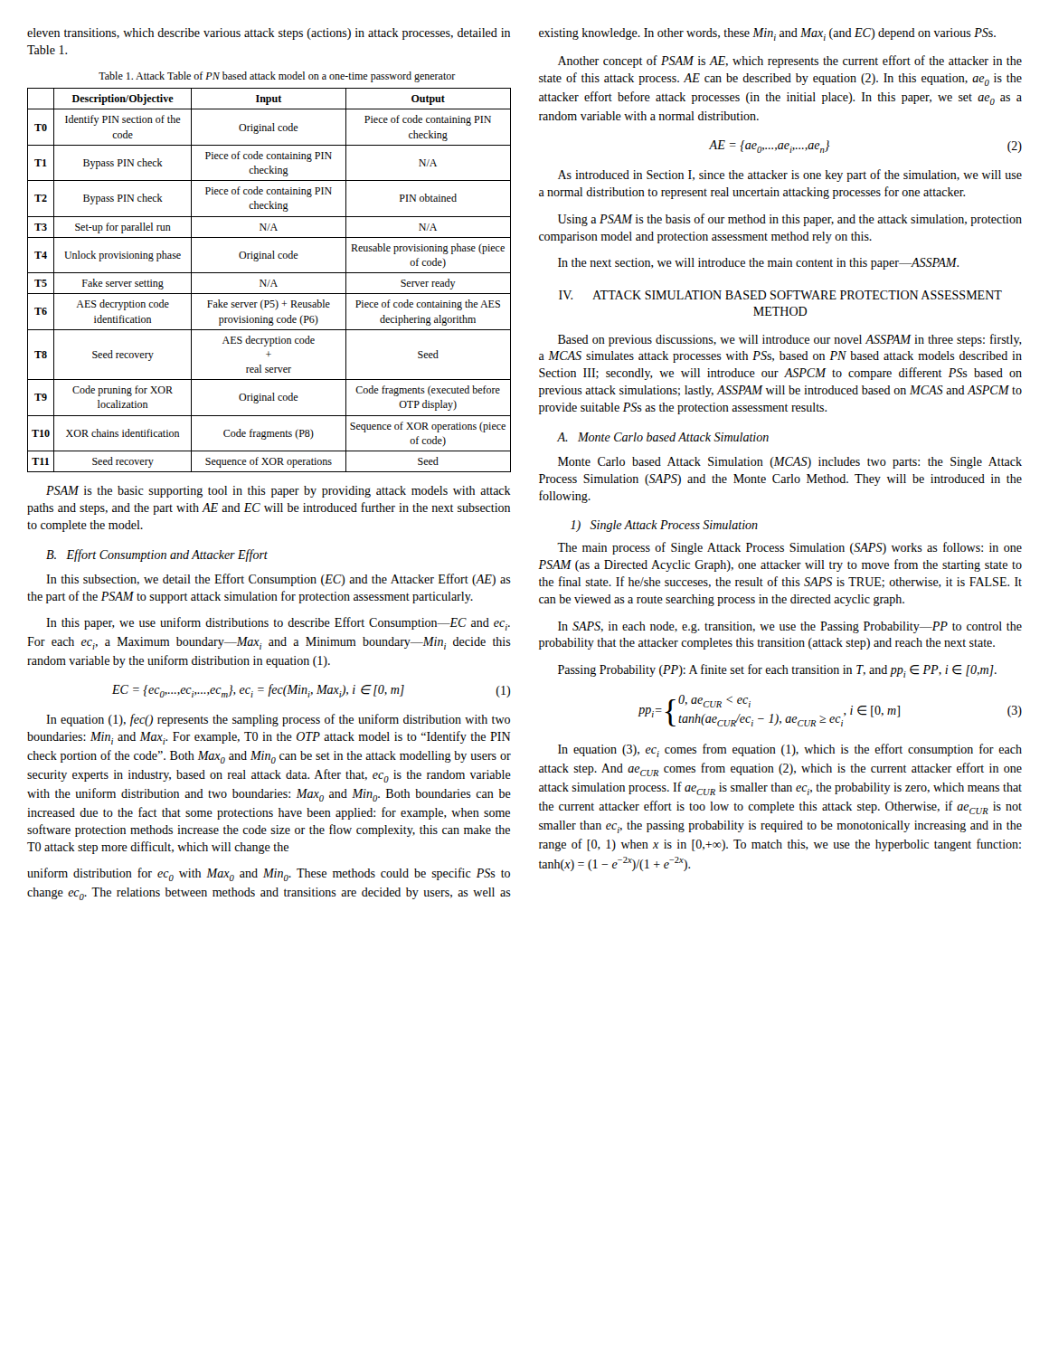eleven transitions, which describe various attack steps (actions) in attack processes, detailed in Table 1.
Table 1. Attack Table of PN based attack model on a one-time password generator
| | Description/Objective | Input | Output |
| --- | --- | --- | --- |
| T0 | Identify PIN section of the code | Original code | Piece of code containing PIN checking |
| T1 | Bypass PIN check | Piece of code containing PIN checking | N/A |
| T2 | Bypass PIN check | Piece of code containing PIN checking | PIN obtained |
| T3 | Set-up for parallel run | N/A | N/A |
| T4 | Unlock provisioning phase | Original code | Reusable provisioning phase (piece of code) |
| T5 | Fake server setting | N/A | Server ready |
| T6 | AES decryption code identification | Fake server (P5) + Reusable provisioning code (P6) | Piece of code containing the AES deciphering algorithm |
| T8 | Seed recovery | AES decryption code + real server | Seed |
| T9 | Code pruning for XOR localization | Original code | Code fragments (executed before OTP display) |
| T10 | XOR chains identification | Code fragments (P8) | Sequence of XOR operations (piece of code) |
| T11 | Seed recovery | Sequence of XOR operations | Seed |
PSAM is the basic supporting tool in this paper by providing attack models with attack paths and steps, and the part with AE and EC will be introduced further in the next subsection to complete the model.
B. Effort Consumption and Attacker Effort
In this subsection, we detail the Effort Consumption (EC) and the Attacker Effort (AE) as the part of the PSAM to support attack simulation for protection assessment particularly.
In this paper, we use uniform distributions to describe Effort Consumption—EC and eci. For each eci, a Maximum boundary—Maxi and a Minimum boundary—Mini decide this random variable by the uniform distribution in equation (1).
EC = {ec0,...,eci,...,ecm}, eci = fec(Mini, Maxi), i ∈ [0, m]
(1)
In equation (1), fec() represents the sampling process of the uniform distribution with two boundaries: Mini and Maxi. For example, T0 in the OTP attack model is to “Identify the PIN check portion of the code”. Both Max0 and Min0 can be set in the attack modelling by users or security experts in industry, based on real attack data. After that, ec0 is the random variable with the uniform distribution and two boundaries: Max0 and Min0. Both boundaries can be increased due to the fact that some protections have been applied: for example, when some software protection methods increase the code size or the flow complexity, this can make the T0 attack step more difficult, which will change the
uniform distribution for ec0 with Max0 and Min0. These methods could be specific PSs to change ec0. The relations between methods and transitions are decided by users, as well as existing knowledge. In other words, these Mini and Maxi (and EC) depend on various PSs.
Another concept of PSAM is AE, which represents the current effort of the attacker in the state of this attack process. AE can be described by equation (2). In this equation, ae0 is the attacker effort before attack processes (in the initial place). In this paper, we set ae0 as a random variable with a normal distribution.
AE = {ae0,...,aei,...,aen}
(2)
As introduced in Section I, since the attacker is one key part of the simulation, we will use a normal distribution to represent real uncertain attacking processes for one attacker.
Using a PSAM is the basis of our method in this paper, and the attack simulation, protection comparison model and protection assessment method rely on this.
In the next section, we will introduce the main content in this paper—ASSPAM.
IV. Attack Simulation Based Software Protection Assessment Method
Based on previous discussions, we will introduce our novel ASSPAM in three steps: firstly, a MCAS simulates attack processes with PSs, based on PN based attack models described in Section III; secondly, we will introduce our ASPCM to compare different PSs based on previous attack simulations; lastly, ASSPAM will be introduced based on MCAS and ASPCM to provide suitable PSs as the protection assessment results.
A. Monte Carlo based Attack Simulation
Monte Carlo based Attack Simulation (MCAS) includes two parts: the Single Attack Process Simulation (SAPS) and the Monte Carlo Method. They will be introduced in the following.
1) Single Attack Process Simulation
The main process of Single Attack Process Simulation (SAPS) works as follows: in one PSAM (as a Directed Acyclic Graph), one attacker will try to move from the starting state to the final state. If he/she succeses, the result of this SAPS is TRUE; otherwise, it is FALSE. It can be viewed as a route searching process in the directed acyclic graph.
In SAPS, in each node, e.g. transition, we use the Passing Probability—PP to control the probability that the attacker completes this transition (attack step) and reach the next state.
Passing Probability (PP): A finite set for each transition in T, and ppi ∈ PP, i ∈ [0,m].
ppi = {
0, aeCUR < eci
tanh(aeCUR/eci − 1), aeCUR ≥ eci
, i ∈ [0, m]
(3)
In equation (3), eci comes from equation (1), which is the effort consumption for each attack step. And aeCUR comes from equation (2), which is the current attacker effort in one attack simulation process. If aeCUR is smaller than eci, the probability is zero, which means that the current attacker effort is too low to complete this attack step. Otherwise, if aeCUR is not smaller than eci, the passing probability is required to be monotonically increasing and in the range of [0, 1) when x is in [0,+∞). To match this, we use the hyperbolic tangent function: tanh(x) = (1 − e−2x)/(1 + e−2x).